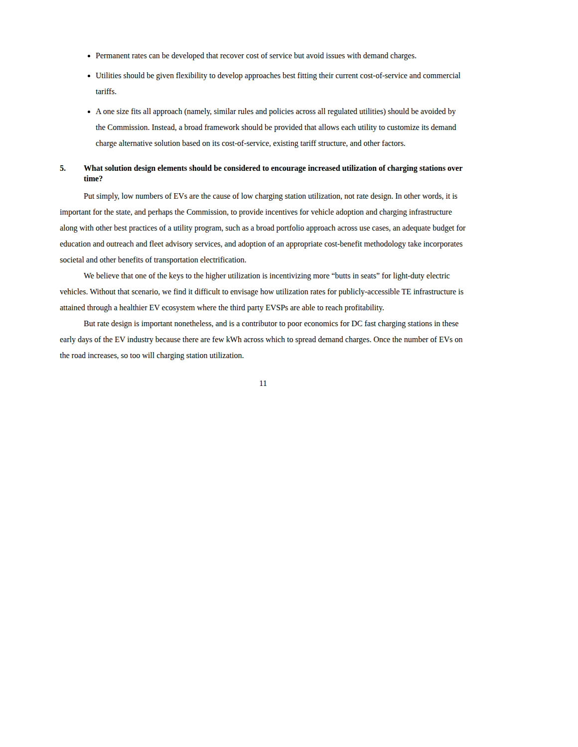Permanent rates can be developed that recover cost of service but avoid issues with demand charges.
Utilities should be given flexibility to develop approaches best fitting their current cost-of-service and commercial tariffs.
A one size fits all approach (namely, similar rules and policies across all regulated utilities) should be avoided by the Commission. Instead, a broad framework should be provided that allows each utility to customize its demand charge alternative solution based on its cost-of-service, existing tariff structure, and other factors.
5. What solution design elements should be considered to encourage increased utilization of charging stations over time?
Put simply, low numbers of EVs are the cause of low charging station utilization, not rate design. In other words, it is important for the state, and perhaps the Commission, to provide incentives for vehicle adoption and charging infrastructure along with other best practices of a utility program, such as a broad portfolio approach across use cases, an adequate budget for education and outreach and fleet advisory services, and adoption of an appropriate cost-benefit methodology take incorporates societal and other benefits of transportation electrification.
We believe that one of the keys to the higher utilization is incentivizing more “butts in seats” for light-duty electric vehicles. Without that scenario, we find it difficult to envisage how utilization rates for publicly-accessible TE infrastructure is attained through a healthier EV ecosystem where the third party EVSPs are able to reach profitability.
But rate design is important nonetheless, and is a contributor to poor economics for DC fast charging stations in these early days of the EV industry because there are few kWh across which to spread demand charges. Once the number of EVs on the road increases, so too will charging station utilization.
11